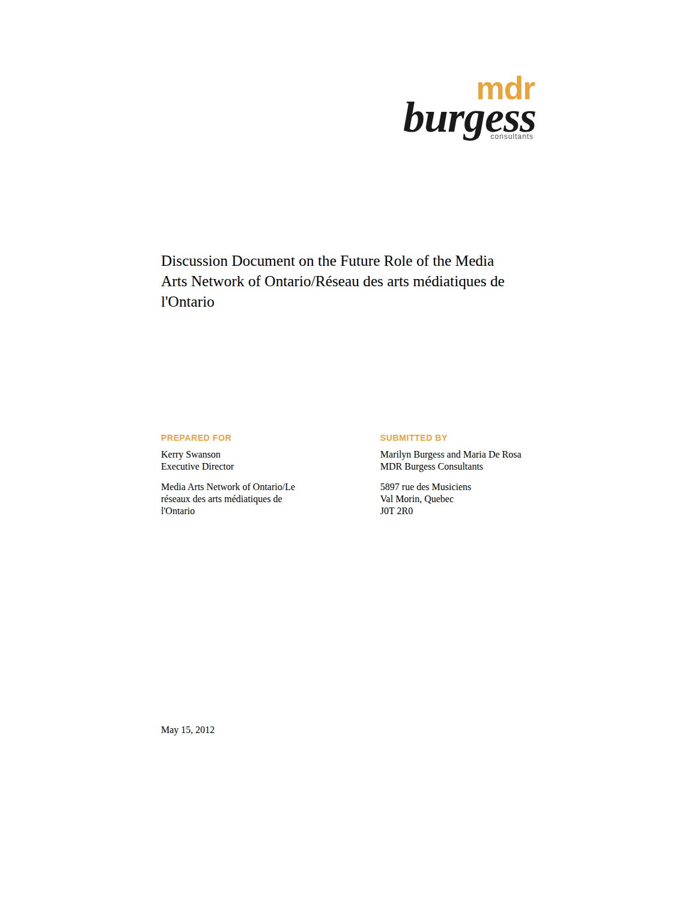mdr burgess consultants
Discussion Document on the Future Role of the Media Arts Network of Ontario/Réseau des arts médiatiques de l'Ontario
Prepared for
Kerry Swanson
Executive Director
Media Arts Network of Ontario/Le réseaux des arts médiatiques de l'Ontario
Submitted by
Marilyn Burgess and Maria De Rosa
MDR Burgess Consultants
5897 rue des Musiciens
Val Morin, Quebec
J0T 2R0
May 15, 2012